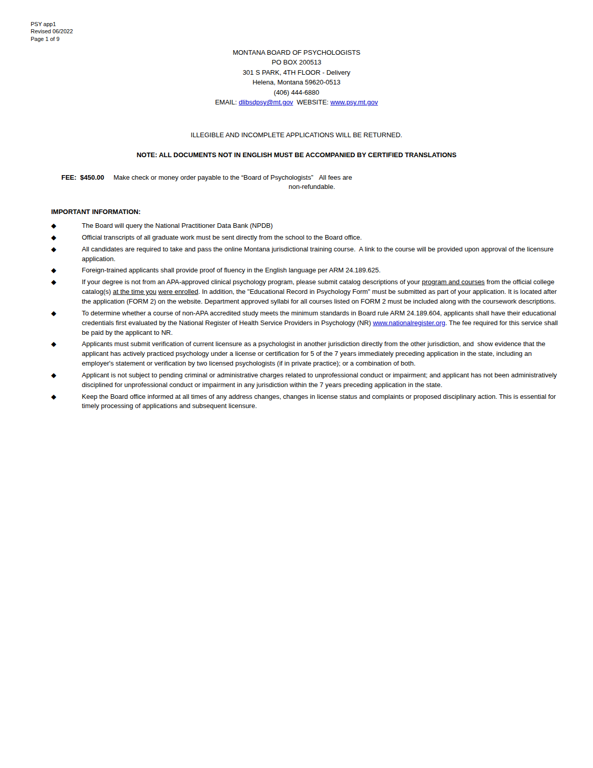PSY app1
Revised 06/2022
Page 1 of 9
MONTANA BOARD OF PSYCHOLOGISTS
PO BOX 200513
301 S PARK, 4TH FLOOR - Delivery
Helena, Montana 59620-0513
(406) 444-6880
EMAIL: dlibsdpsy@mt.gov WEBSITE: www.psy.mt.gov
ILLEGIBLE AND INCOMPLETE APPLICATIONS WILL BE RETURNED.
NOTE: ALL DOCUMENTS NOT IN ENGLISH MUST BE ACCOMPANIED BY CERTIFIED TRANSLATIONS
FEE: $450.00 Make check or money order payable to the “Board of Psychologists” All fees are non-refundable.
IMPORTANT INFORMATION:
The Board will query the National Practitioner Data Bank (NPDB)
Official transcripts of all graduate work must be sent directly from the school to the Board office.
All candidates are required to take and pass the online Montana jurisdictional training course. A link to the course will be provided upon approval of the licensure application.
Foreign-trained applicants shall provide proof of fluency in the English language per ARM 24.189.625.
If your degree is not from an APA-approved clinical psychology program, please submit catalog descriptions of your program and courses from the official college catalog(s) at the time you were enrolled. In addition, the "Educational Record in Psychology Form" must be submitted as part of your application. It is located after the application (FORM 2) on the website. Department approved syllabi for all courses listed on FORM 2 must be included along with the coursework descriptions.
To determine whether a course of non-APA accredited study meets the minimum standards in Board rule ARM 24.189.604, applicants shall have their educational credentials first evaluated by the National Register of Health Service Providers in Psychology (NR) www.nationalregister.org. The fee required for this service shall be paid by the applicant to NR.
Applicants must submit verification of current licensure as a psychologist in another jurisdiction directly from the other jurisdiction, and show evidence that the applicant has actively practiced psychology under a license or certification for 5 of the 7 years immediately preceding application in the state, including an employer's statement or verification by two licensed psychologists (if in private practice); or a combination of both.
Applicant is not subject to pending criminal or administrative charges related to unprofessional conduct or impairment; and applicant has not been administratively disciplined for unprofessional conduct or impairment in any jurisdiction within the 7 years preceding application in the state.
Keep the Board office informed at all times of any address changes, changes in license status and complaints or proposed disciplinary action. This is essential for timely processing of applications and subsequent licensure.